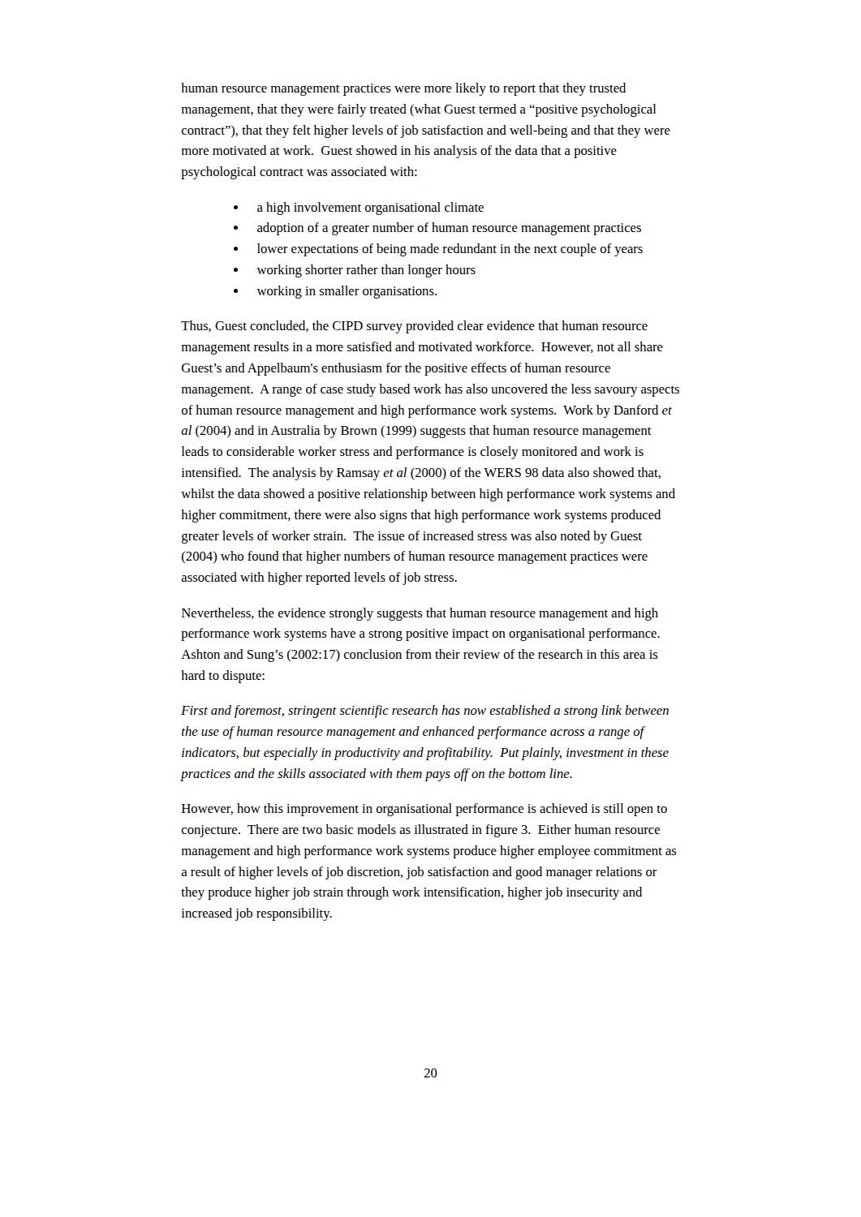human resource management practices were more likely to report that they trusted management, that they were fairly treated (what Guest termed a “positive psychological contract”), that they felt higher levels of job satisfaction and well-being and that they were more motivated at work. Guest showed in his analysis of the data that a positive psychological contract was associated with:
a high involvement organisational climate
adoption of a greater number of human resource management practices
lower expectations of being made redundant in the next couple of years
working shorter rather than longer hours
working in smaller organisations.
Thus, Guest concluded, the CIPD survey provided clear evidence that human resource management results in a more satisfied and motivated workforce. However, not all share Guest’s and Appelbaum's enthusiasm for the positive effects of human resource management. A range of case study based work has also uncovered the less savoury aspects of human resource management and high performance work systems. Work by Danford et al (2004) and in Australia by Brown (1999) suggests that human resource management leads to considerable worker stress and performance is closely monitored and work is intensified. The analysis by Ramsay et al (2000) of the WERS 98 data also showed that, whilst the data showed a positive relationship between high performance work systems and higher commitment, there were also signs that high performance work systems produced greater levels of worker strain. The issue of increased stress was also noted by Guest (2004) who found that higher numbers of human resource management practices were associated with higher reported levels of job stress.
Nevertheless, the evidence strongly suggests that human resource management and high performance work systems have a strong positive impact on organisational performance. Ashton and Sung’s (2002:17) conclusion from their review of the research in this area is hard to dispute:
First and foremost, stringent scientific research has now established a strong link between the use of human resource management and enhanced performance across a range of indicators, but especially in productivity and profitability. Put plainly, investment in these practices and the skills associated with them pays off on the bottom line.
However, how this improvement in organisational performance is achieved is still open to conjecture. There are two basic models as illustrated in figure 3. Either human resource management and high performance work systems produce higher employee commitment as a result of higher levels of job discretion, job satisfaction and good manager relations or they produce higher job strain through work intensification, higher job insecurity and increased job responsibility.
20